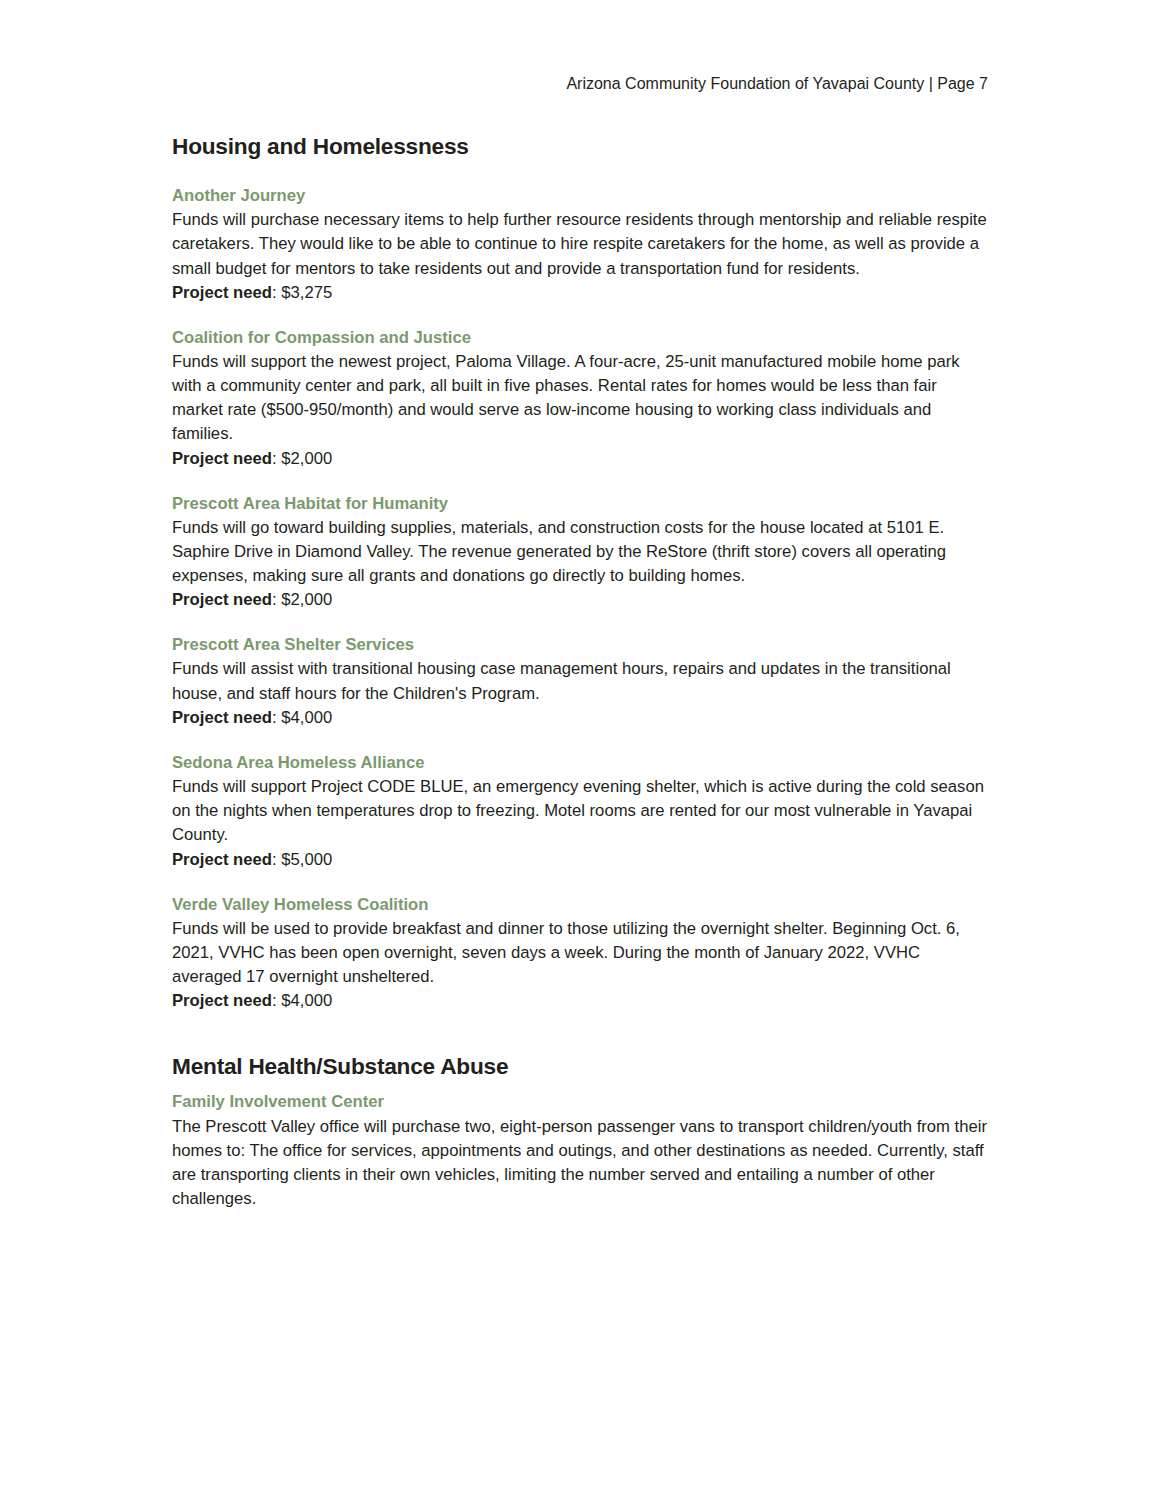Arizona Community Foundation of Yavapai County | Page 7
Housing and Homelessness
Another Journey
Funds will purchase necessary items to help further resource residents through mentorship and reliable respite caretakers. They would like to be able to continue to hire respite caretakers for the home, as well as provide a small budget for mentors to take residents out and provide a transportation fund for residents.
Project need: $3,275
Coalition for Compassion and Justice
Funds will support the newest project, Paloma Village. A four-acre, 25-unit manufactured mobile home park with a community center and park, all built in five phases. Rental rates for homes would be less than fair market rate ($500-950/month) and would serve as low-income housing to working class individuals and families.
Project need: $2,000
Prescott Area Habitat for Humanity
Funds will go toward building supplies, materials, and construction costs for the house located at 5101 E. Saphire Drive in Diamond Valley. The revenue generated by the ReStore (thrift store) covers all operating expenses, making sure all grants and donations go directly to building homes.
Project need: $2,000
Prescott Area Shelter Services
Funds will assist with transitional housing case management hours, repairs and updates in the transitional house, and staff hours for the Children's Program.
Project need: $4,000
Sedona Area Homeless Alliance
Funds will support Project CODE BLUE, an emergency evening shelter, which is active during the cold season on the nights when temperatures drop to freezing. Motel rooms are rented for our most vulnerable in Yavapai County.
Project need: $5,000
Verde Valley Homeless Coalition
Funds will be used to provide breakfast and dinner to those utilizing the overnight shelter. Beginning Oct. 6, 2021, VVHC has been open overnight, seven days a week. During the month of January 2022, VVHC averaged 17 overnight unsheltered.
Project need: $4,000
Mental Health/Substance Abuse
Family Involvement Center
The Prescott Valley office will purchase two, eight-person passenger vans to transport children/youth from their homes to: The office for services, appointments and outings, and other destinations as needed. Currently, staff are transporting clients in their own vehicles, limiting the number served and entailing a number of other challenges.